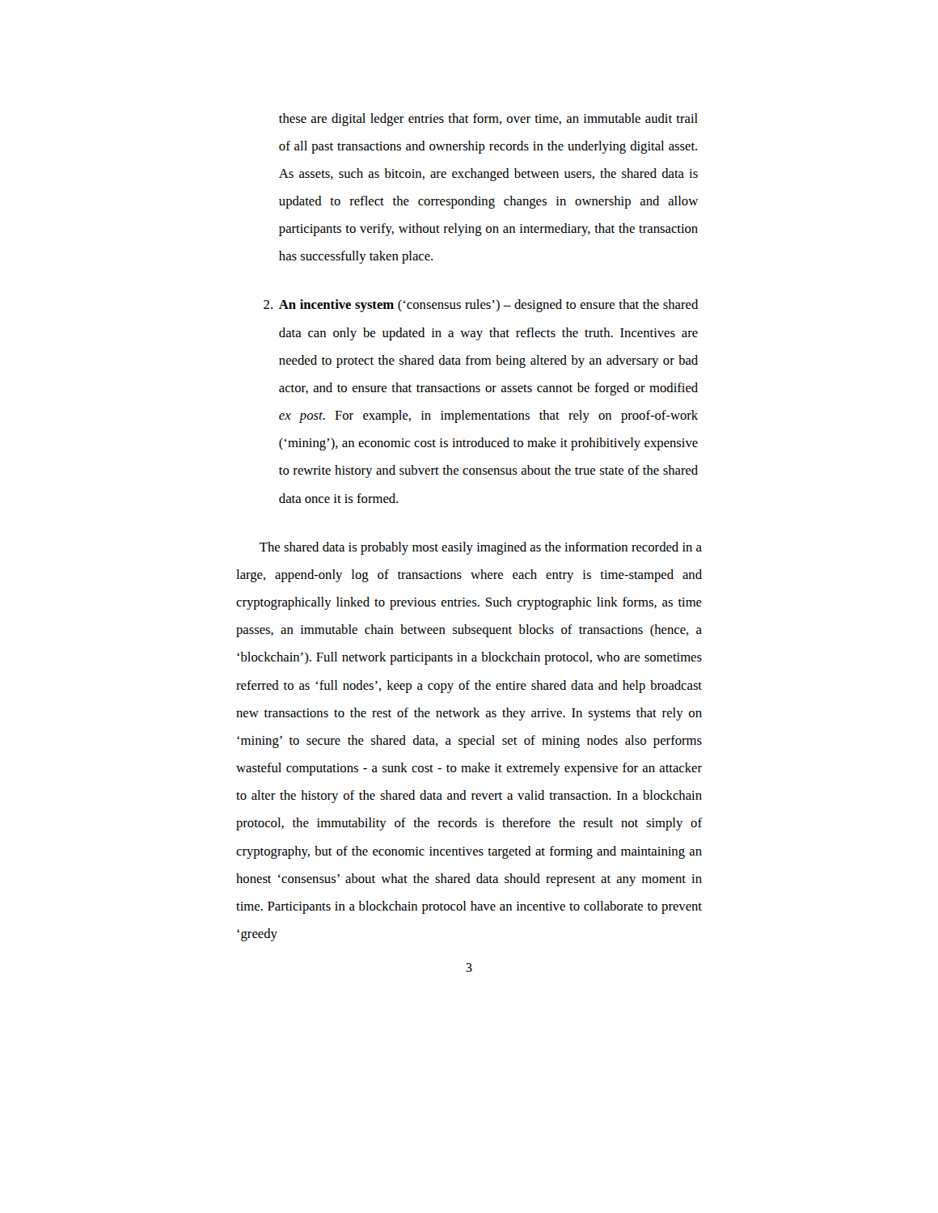these are digital ledger entries that form, over time, an immutable audit trail of all past transactions and ownership records in the underlying digital asset. As assets, such as bitcoin, are exchanged between users, the shared data is updated to reflect the corresponding changes in ownership and allow participants to verify, without relying on an intermediary, that the transaction has successfully taken place.
2. An incentive system (‘consensus rules’) – designed to ensure that the shared data can only be updated in a way that reflects the truth. Incentives are needed to protect the shared data from being altered by an adversary or bad actor, and to ensure that transactions or assets cannot be forged or modified ex post. For example, in implementations that rely on proof-of-work (‘mining’), an economic cost is introduced to make it prohibitively expensive to rewrite history and subvert the consensus about the true state of the shared data once it is formed.
The shared data is probably most easily imagined as the information recorded in a large, append-only log of transactions where each entry is time-stamped and cryptographically linked to previous entries. Such cryptographic link forms, as time passes, an immutable chain between subsequent blocks of transactions (hence, a ‘blockchain’). Full network participants in a blockchain protocol, who are sometimes referred to as ‘full nodes’, keep a copy of the entire shared data and help broadcast new transactions to the rest of the network as they arrive. In systems that rely on ‘mining’ to secure the shared data, a special set of mining nodes also performs wasteful computations - a sunk cost - to make it extremely expensive for an attacker to alter the history of the shared data and revert a valid transaction. In a blockchain protocol, the immutability of the records is therefore the result not simply of cryptography, but of the economic incentives targeted at forming and maintaining an honest ‘consensus’ about what the shared data should represent at any moment in time. Participants in a blockchain protocol have an incentive to collaborate to prevent ‘greedy
3